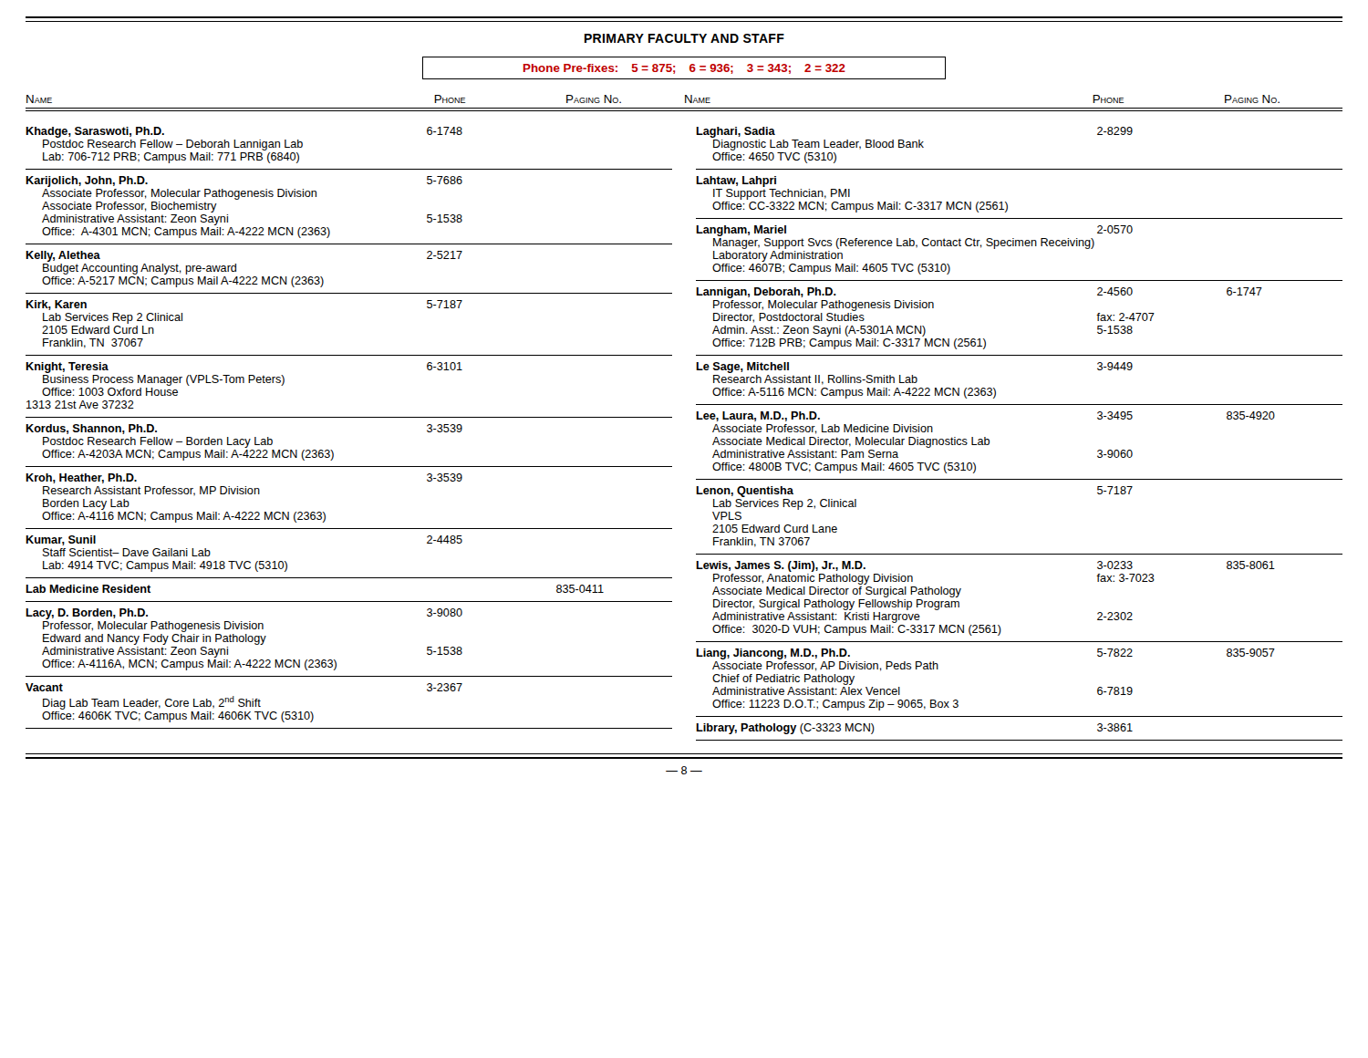PRIMARY FACULTY AND STAFF
Phone Pre-fixes: 5 = 875; 6 = 936; 3 = 343; 2 = 322
| Name | Phone | Paging No. | Name | Phone | Paging No. |
| Khadge, Saraswoti, Ph.D. Postdoc Research Fellow – Deborah Lannigan Lab Lab: 706-712 PRB; Campus Mail: 771 PRB (6840) | 6-1748 | |
| Karijolich, John, Ph.D. Associate Professor, Molecular Pathogenesis Division Associate Professor, Biochemistry Administrative Assistant: Zeon Sayni Office: A-4301 MCN; Campus Mail: A-4222 MCN (2363) | 5-7686 5-1538 | |
| Kelly, Alethea Budget Accounting Analyst, pre-award Office: A-5217 MCN; Campus Mail A-4222 MCN (2363) | 2-5217 | |
| Kirk, Karen Lab Services Rep 2 Clinical 2105 Edward Curd Ln Franklin, TN 37067 | 5-7187 | |
| Knight, Teresia Business Process Manager (VPLS-Tom Peters) Office: 1003 Oxford House 1313 21st Ave 37232 | 6-3101 | |
| Kordus, Shannon, Ph.D. Postdoc Research Fellow – Borden Lacy Lab Office: A-4203A MCN; Campus Mail: A-4222 MCN (2363) | 3-3539 | |
| Kroh, Heather, Ph.D. Research Assistant Professor, MP Division Borden Lacy Lab Office: A-4116 MCN; Campus Mail: A-4222 MCN (2363) | 3-3539 | |
| Kumar, Sunil Staff Scientist– Dave Gailani Lab Lab: 4914 TVC; Campus Mail: 4918 TVC (5310) | 2-4485 | |
| Lab Medicine Resident | | 835-0411 |
| Lacy, D. Borden, Ph.D. Professor, Molecular Pathogenesis Division Edward and Nancy Fody Chair in Pathology Administrative Assistant: Zeon Sayni Office: A-4116A, MCN; Campus Mail: A-4222 MCN (2363) | 3-9080 5-1538 | |
| Vacant Diag Lab Team Leader, Core Lab, 2 nd Shift Office: 4606K TVC; Campus Mail: 4606K TVC (5310) | 3-2367 | |
| Laghari, Sadia Diagnostic Lab Team Leader, Blood Bank Office: 4650 TVC (5310) | 2-8299 | |
| Lahtaw, Lahpri IT Support Technician, PMI Office: CC-3322 MCN; Campus Mail: C-3317 MCN (2561) | | |
| Langham, Mariel Manager, Support Svcs (Reference Lab, Contact Ctr, Specimen Receiving) Laboratory Administration Office: 4607B; Campus Mail: 4605 TVC (5310) | 2-0570 | |
| Lannigan, Deborah, Ph.D. Professor, Molecular Pathogenesis Division Director, Postdoctoral Studies Admin. Asst.: Zeon Sayni (A-5301A MCN) Office: 712B PRB; Campus Mail: C-3317 MCN (2561) | 2-4560 fax: 2-4707 5-1538 | 6-1747 |
| Le Sage, Mitchell Research Assistant II, Rollins-Smith Lab Office: A-5116 MCN: Campus Mail: A-4222 MCN (2363) | 3-9449 | |
| Lee, Laura, M.D., Ph.D. Associate Professor, Lab Medicine Division Associate Medical Director, Molecular Diagnostics Lab Administrative Assistant: Pam Serna Office: 4800B TVC; Campus Mail: 4605 TVC (5310) | 3-3495 3-9060 | 835-4920 |
| Lenon, Quentisha Lab Services Rep 2, Clinical VPLS 2105 Edward Curd Lane Franklin, TN 37067 | 5-7187 | |
| Lewis, James S. (Jim), Jr., M.D. Professor, Anatomic Pathology Division Associate Medical Director of Surgical Pathology Director, Surgical Pathology Fellowship Program Administrative Assistant: Kristi Hargrove Office: 3020-D VUH; Campus Mail: C-3317 MCN (2561) | 3-0233 fax: 3-7023 2-2302 | 835-8061 |
| Liang, Jiancong, M.D., Ph.D. Associate Professor, AP Division, Peds Path Chief of Pediatric Pathology Administrative Assistant: Alex Vencel Office: 11223 D.O.T.; Campus Zip – 9065, Box 3 | 5-7822 6-7819 | 835-9057 |
| Library, Pathology (C-3323 MCN) | 3-3861 | |
— 8 —